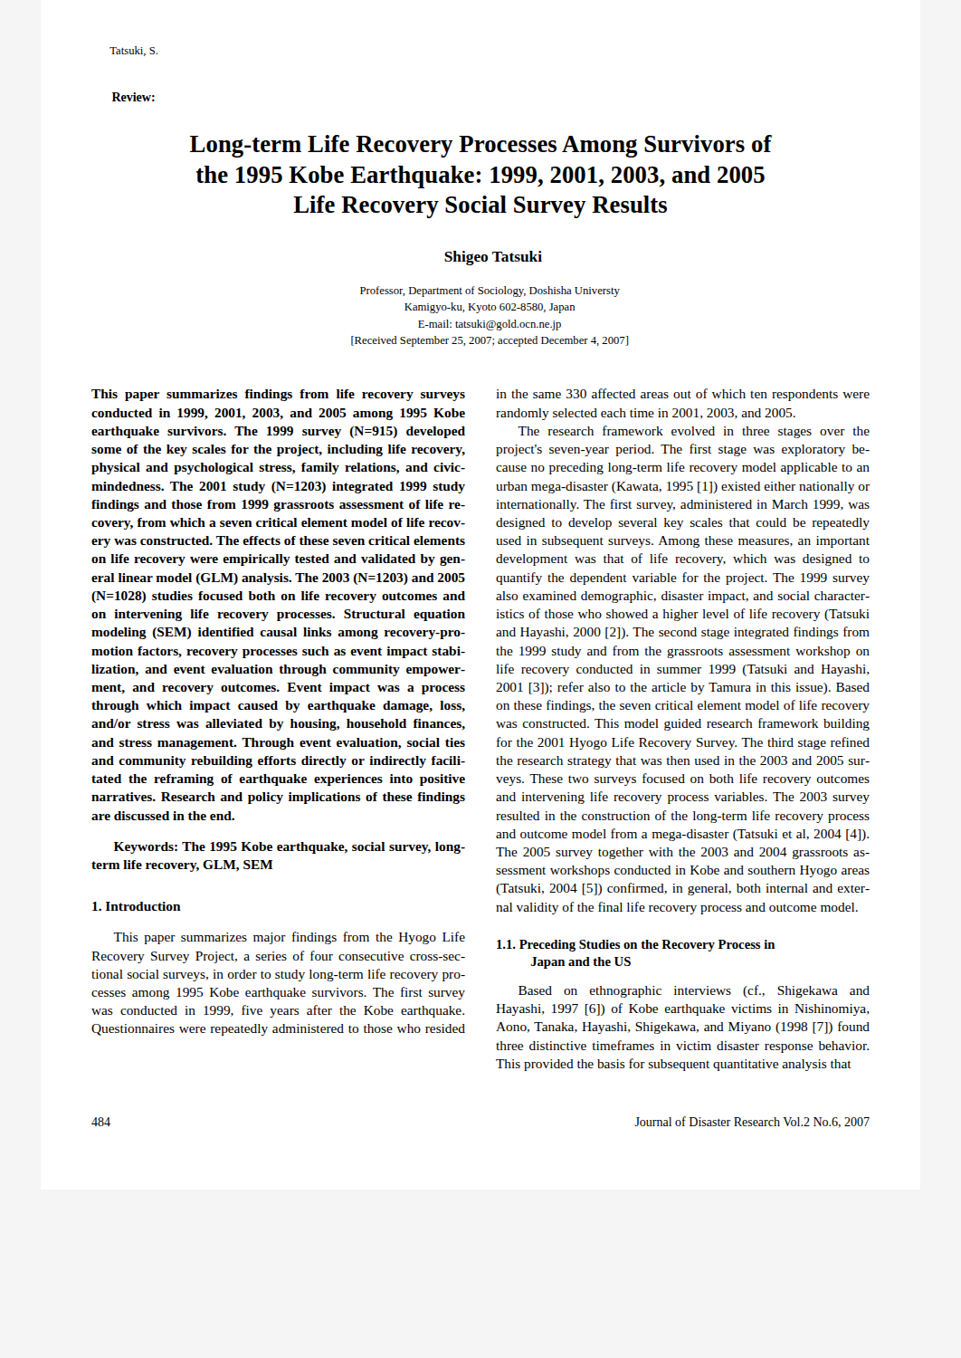Tatsuki, S.
Review:
Long-term Life Recovery Processes Among Survivors of
the 1995 Kobe Earthquake: 1999, 2001, 2003, and 2005
Life Recovery Social Survey Results
Shigeo Tatsuki
Professor, Department of Sociology, Doshisha Universty Kamigyo-ku, Kyoto 602-8580, Japan E-mail: tatsuki@gold.ocn.ne.jp [Received September 25, 2007; accepted December 4, 2007]
This paper summarizes findings from life recovery surveys conducted in 1999, 2001, 2003, and 2005 among 1995 Kobe earthquake survivors. The 1999 survey (N=915) developed some of the key scales for the project, including life recovery, physical and psychological stress, family relations, and civic-mindedness. The 2001 study (N=1203) integrated 1999 study findings and those from 1999 grassroots assessment of life recovery, from which a seven critical element model of life recovery was constructed. The effects of these seven critical elements on life recovery were empirically tested and validated by general linear model (GLM) analysis. The 2003 (N=1203) and 2005 (N=1028) studies focused both on life recovery outcomes and on intervening life recovery processes. Structural equation modeling (SEM) identified causal links among recovery-promotion factors, recovery processes such as event impact stabilization, and event evaluation through community empowerment, and recovery outcomes. Event impact was a process through which impact caused by earthquake damage, loss, and/or stress was alleviated by housing, household finances, and stress management. Through event evaluation, social ties and community rebuilding efforts directly or indirectly facilitated the reframing of earthquake experiences into positive narratives. Research and policy implications of these findings are discussed in the end.
Keywords: The 1995 Kobe earthquake, social survey, long-term life recovery, GLM, SEM
1. Introduction
This paper summarizes major findings from the Hyogo Life Recovery Survey Project, a series of four consecutive cross-sectional social surveys, in order to study long-term life recovery processes among 1995 Kobe earthquake survivors. The first survey was conducted in 1999, five years after the Kobe earthquake. Questionnaires were repeatedly administered to those who resided in the same 330 affected areas out of which ten respondents were randomly selected each time in 2001, 2003, and 2005.
The research framework evolved in three stages over the project's seven-year period. The first stage was exploratory because no preceding long-term life recovery model applicable to an urban mega-disaster (Kawata, 1995 [1]) existed either nationally or internationally. The first survey, administered in March 1999, was designed to develop several key scales that could be repeatedly used in subsequent surveys. Among these measures, an important development was that of life recovery, which was designed to quantify the dependent variable for the project. The 1999 survey also examined demographic, disaster impact, and social characteristics of those who showed a higher level of life recovery (Tatsuki and Hayashi, 2000 [2]). The second stage integrated findings from the 1999 study and from the grassroots assessment workshop on life recovery conducted in summer 1999 (Tatsuki and Hayashi, 2001 [3]); refer also to the article by Tamura in this issue). Based on these findings, the seven critical element model of life recovery was constructed. This model guided research framework building for the 2001 Hyogo Life Recovery Survey. The third stage refined the research strategy that was then used in the 2003 and 2005 surveys. These two surveys focused on both life recovery outcomes and intervening life recovery process variables. The 2003 survey resulted in the construction of the long-term life recovery process and outcome model from a mega-disaster (Tatsuki et al, 2004 [4]). The 2005 survey together with the 2003 and 2004 grassroots assessment workshops conducted in Kobe and southern Hyogo areas (Tatsuki, 2004 [5]) confirmed, in general, both internal and external validity of the final life recovery process and outcome model.
1.1. Preceding Studies on the Recovery Process inJapan and the US
Based on ethnographic interviews (cf., Shigekawa and Hayashi, 1997 [6]) of Kobe earthquake victims in Nishinomiya, Aono, Tanaka, Hayashi, Shigekawa, and Miyano (1998 [7]) found three distinctive timeframes in victim disaster response behavior. This provided the basis for subsequent quantitative analysis that
484 Journal of Disaster Research Vol.2 No.6, 2007